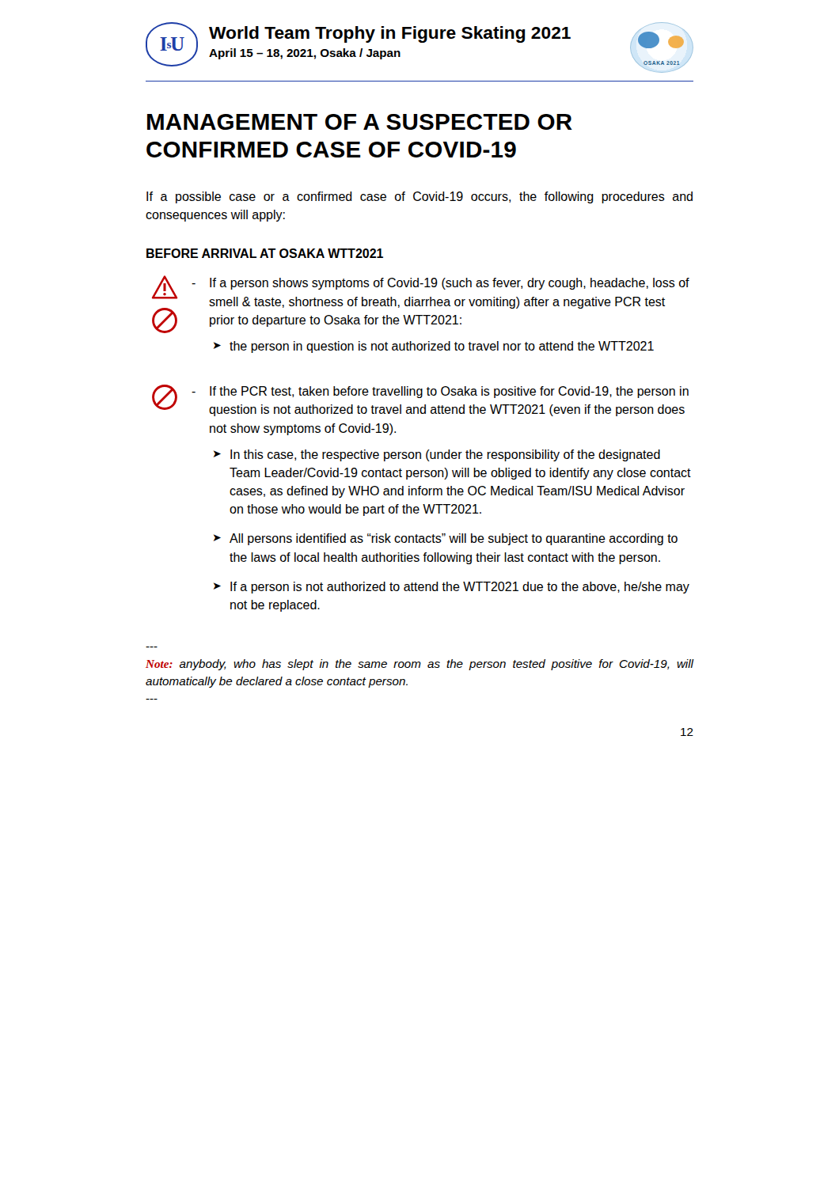IsU
World Team Trophy in Figure Skating 2021
April 15 – 18, 2021, Osaka / Japan
OSAKA 2021
MANAGEMENT OF A SUSPECTED OR CONFIRMED CASE OF COVID-19
If a possible case or a confirmed case of Covid-19 occurs, the following procedures and consequences will apply:
BEFORE ARRIVAL AT OSAKA WTT2021
- If a person shows symptoms of Covid-19 (such as fever, dry cough, headache, loss of smell & taste, shortness of breath, diarrhea or vomiting) after a negative PCR test prior to departure to Osaka for the WTT2021:
the person in question is not authorized to travel nor to attend the WTT2021
- If the PCR test, taken before travelling to Osaka is positive for Covid-19, the person in question is not authorized to travel and attend the WTT2021 (even if the person does not show symptoms of Covid-19).
In this case, the respective person (under the responsibility of the designated Team Leader/Covid-19 contact person) will be obliged to identify any close contact cases, as defined by WHO and inform the OC Medical Team/ISU Medical Advisor on those who would be part of the WTT2021.
All persons identified as “risk contacts” will be subject to quarantine according to the laws of local health authorities following their last contact with the person.
If a person is not authorized to attend the WTT2021 due to the above, he/she may not be replaced.
---
Note: anybody, who has slept in the same room as the person tested positive for Covid-19, will automatically be declared a close contact person.
---
12